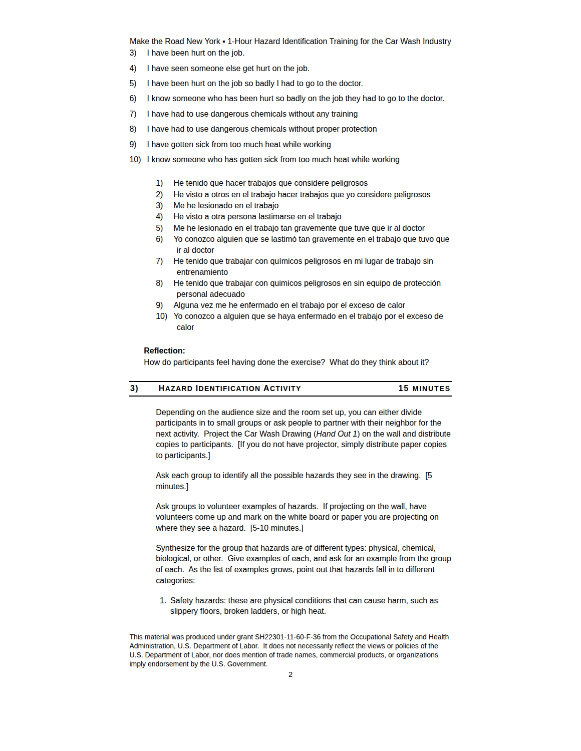Make the Road New York ▪ 1-Hour Hazard Identification Training for the Car Wash Industry
3) I have been hurt on the job.
4) I have seen someone else get hurt on the job.
5) I have been hurt on the job so badly I had to go to the doctor.
6) I know someone who has been hurt so badly on the job they had to go to the doctor.
7) I have had to use dangerous chemicals without any training
8) I have had to use dangerous chemicals without proper protection
9) I have gotten sick from too much heat while working
10) I know someone who has gotten sick from too much heat while working
1) He tenido que hacer trabajos que considere peligrosos
2) He visto a otros en el trabajo hacer trabajos que yo considere peligrosos
3) Me he lesionado en el trabajo
4) He visto a otra persona lastimarse en el trabajo
5) Me he lesionado en el trabajo tan gravemente que tuve que ir al doctor
6) Yo conozco alguien que se lastimó tan gravemente en el trabajo que tuvo que ir al doctor
7) He tenido que trabajar con químicos peligrosos en mi lugar de trabajo sin entrenamiento
8) He tenido que trabajar con quimicos peligrosos en sin equipo de protección personal adecuado
9) Alguna vez me he enfermado en el trabajo por el exceso de calor
10) Yo conozco a alguien que se haya enfermado en el trabajo por el exceso de calor
Reflection:
How do participants feel having done the exercise? What do they think about it?
3) HAZARD IDENTIFICATION ACTIVITY 15 MINUTES
Depending on the audience size and the room set up, you can either divide participants in to small groups or ask people to partner with their neighbor for the next activity. Project the Car Wash Drawing (Hand Out 1) on the wall and distribute copies to participants. [If you do not have projector, simply distribute paper copies to participants.]
Ask each group to identify all the possible hazards they see in the drawing. [5 minutes.]
Ask groups to volunteer examples of hazards. If projecting on the wall, have volunteers come up and mark on the white board or paper you are projecting on where they see a hazard. [5-10 minutes.]
Synthesize for the group that hazards are of different types: physical, chemical, biological, or other. Give examples of each, and ask for an example from the group of each. As the list of examples grows, point out that hazards fall in to different categories:
Safety hazards: these are physical conditions that can cause harm, such as slippery floors, broken ladders, or high heat.
This material was produced under grant SH22301-11-60-F-36 from the Occupational Safety and Health Administration, U.S. Department of Labor. It does not necessarily reflect the views or policies of the U.S. Department of Labor, nor does mention of trade names, commercial products, or organizations imply endorsement by the U.S. Government.
2